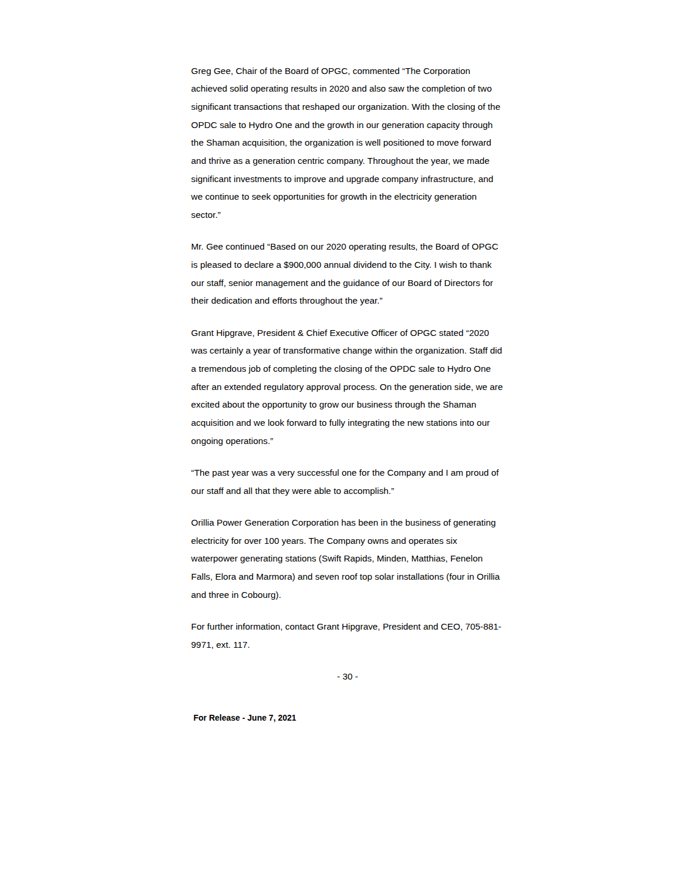Greg Gee, Chair of the Board of OPGC, commented “The Corporation achieved solid operating results in 2020 and also saw the completion of two significant transactions that reshaped our organization. With the closing of the OPDC sale to Hydro One and the growth in our generation capacity through the Shaman acquisition, the organization is well positioned to move forward and thrive as a generation centric company. Throughout the year, we made significant investments to improve and upgrade company infrastructure, and we continue to seek opportunities for growth in the electricity generation sector.”
Mr. Gee continued “Based on our 2020 operating results, the Board of OPGC is pleased to declare a $900,000 annual dividend to the City. I wish to thank our staff, senior management and the guidance of our Board of Directors for their dedication and efforts throughout the year.”
Grant Hipgrave, President & Chief Executive Officer of OPGC stated “2020 was certainly a year of transformative change within the organization. Staff did a tremendous job of completing the closing of the OPDC sale to Hydro One after an extended regulatory approval process. On the generation side, we are excited about the opportunity to grow our business through the Shaman acquisition and we look forward to fully integrating the new stations into our ongoing operations.”
“The past year was a very successful one for the Company and I am proud of our staff and all that they were able to accomplish.”
Orillia Power Generation Corporation has been in the business of generating electricity for over 100 years. The Company owns and operates six waterpower generating stations (Swift Rapids, Minden, Matthias, Fenelon Falls, Elora and Marmora) and seven roof top solar installations (four in Orillia and three in Cobourg).
For further information, contact Grant Hipgrave, President and CEO, 705-881-9971, ext. 117.
- 30 -
For Release - June 7, 2021